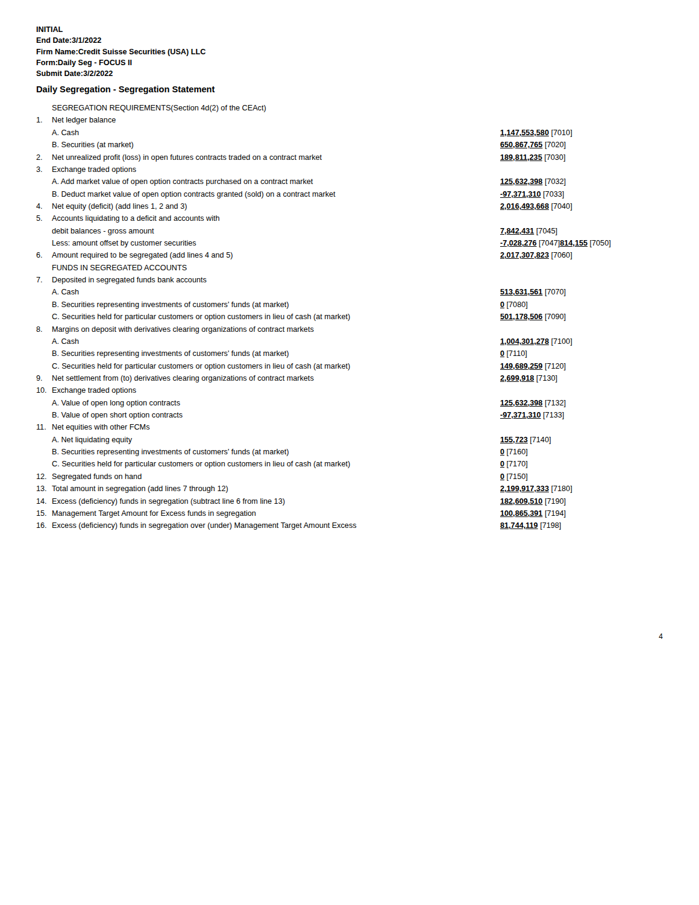INITIAL
End Date:3/1/2022
Firm Name:Credit Suisse Securities (USA) LLC
Form:Daily Seg - FOCUS II
Submit Date:3/2/2022
Daily Segregation - Segregation Statement
| | SEGREGATION REQUIREMENTS(Section 4d(2) of the CEAct) | |
| 1. | Net ledger balance | |
| | A. Cash | 1,147,553,580 [7010] |
| | B. Securities (at market) | 650,867,765 [7020] |
| 2. | Net unrealized profit (loss) in open futures contracts traded on a contract market | 189,811,235 [7030] |
| 3. | Exchange traded options | |
| | A. Add market value of open option contracts purchased on a contract market | 125,632,398 [7032] |
| | B. Deduct market value of open option contracts granted (sold) on a contract market | -97,371,310 [7033] |
| 4. | Net equity (deficit) (add lines 1, 2 and 3) | 2,016,493,668 [7040] |
| 5. | Accounts liquidating to a deficit and accounts with | |
| | debit balances - gross amount | 7,842,431 [7045] |
| | Less: amount offset by customer securities | -7,028,276 [7047] 814,155 [7050] |
| 6. | Amount required to be segregated (add lines 4 and 5) | 2,017,307,823 [7060] |
| | FUNDS IN SEGREGATED ACCOUNTS | |
| 7. | Deposited in segregated funds bank accounts | |
| | A. Cash | 513,631,561 [7070] |
| | B. Securities representing investments of customers' funds (at market) | 0 [7080] |
| | C. Securities held for particular customers or option customers in lieu of cash (at market) | 501,178,506 [7090] |
| 8. | Margins on deposit with derivatives clearing organizations of contract markets | |
| | A. Cash | 1,004,301,278 [7100] |
| | B. Securities representing investments of customers' funds (at market) | 0 [7110] |
| | C. Securities held for particular customers or option customers in lieu of cash (at market) | 149,689,259 [7120] |
| 9. | Net settlement from (to) derivatives clearing organizations of contract markets | 2,699,918 [7130] |
| 10. | Exchange traded options | |
| | A. Value of open long option contracts | 125,632,398 [7132] |
| | B. Value of open short option contracts | -97,371,310 [7133] |
| 11. | Net equities with other FCMs | |
| | A. Net liquidating equity | 155,723 [7140] |
| | B. Securities representing investments of customers' funds (at market) | 0 [7160] |
| | C. Securities held for particular customers or option customers in lieu of cash (at market) | 0 [7170] |
| 12. | Segregated funds on hand | 0 [7150] |
| 13. | Total amount in segregation (add lines 7 through 12) | 2,199,917,333 [7180] |
| 14. | Excess (deficiency) funds in segregation (subtract line 6 from line 13) | 182,609,510 [7190] |
| 15. | Management Target Amount for Excess funds in segregation | 100,865,391 [7194] |
| 16. | Excess (deficiency) funds in segregation over (under) Management Target Amount Excess | 81,744,119 [7198] |
4